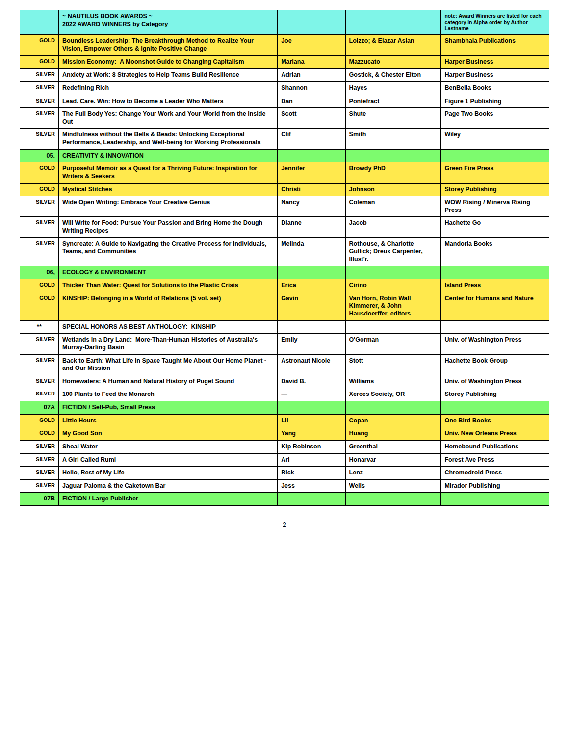| | ~ NAUTILUS BOOK AWARDS ~ 2022 AWARD WINNERS by Category | | | note: Award Winners are listed for each category in Alpha order by Author Lastname |
| GOLD | Boundless Leadership: The Breakthrough Method to Realize Your Vision, Empower Others & Ignite Positive Change | Joe | Loizzo; & Elazar Aslan | Shambhala Publications |
| GOLD | Mission Economy: A Moonshot Guide to Changing Capitalism | Mariana | Mazzucato | Harper Business |
| SILVER | Anxiety at Work: 8 Strategies to Help Teams Build Resilience | Adrian | Gostick, & Chester Elton | Harper Business |
| SILVER | Redefining Rich | Shannon | Hayes | BenBella Books |
| SILVER | Lead. Care. Win: How to Become a Leader Who Matters | Dan | Pontefract | Figure 1 Publishing |
| SILVER | The Full Body Yes: Change Your Work and Your World from the Inside Out | Scott | Shute | Page Two Books |
| SILVER | Mindfulness without the Bells & Beads: Unlocking Exceptional Performance, Leadership, and Well-being for Working Professionals | Clif | Smith | Wiley |
| 05, | CREATIVITY & INNOVATION | | | |
| GOLD | Purposeful Memoir as a Quest for a Thriving Future: Inspiration for Writers & Seekers | Jennifer | Browdy PhD | Green Fire Press |
| GOLD | Mystical Stitches | Christi | Johnson | Storey Publishing |
| SILVER | Wide Open Writing: Embrace Your Creative Genius | Nancy | Coleman | WOW Rising / Minerva Rising Press |
| SILVER | Will Write for Food: Pursue Your Passion and Bring Home the Dough Writing Recipes | Dianne | Jacob | Hachette Go |
| SILVER | Syncreate: A Guide to Navigating the Creative Process for Individuals, Teams, and Communities | Melinda | Rothouse, & Charlotte Gullick; Dreux Carpenter, Illust'r. | Mandorla Books |
| 06, | ECOLOGY & ENVIRONMENT | | | |
| GOLD | Thicker Than Water: Quest for Solutions to the Plastic Crisis | Erica | Cirino | Island Press |
| GOLD | KINSHIP: Belonging in a World of Relations (5 vol. set) | Gavin | Van Horn, Robin Wall Kimmerer, & John Hausdoerffer, editors | Center for Humans and Nature |
| ** | SPECIAL HONORS AS BEST ANTHOLOGY: KINSHIP | | | |
| SILVER | Wetlands in a Dry Land: More-Than-Human Histories of Australia's Murray-Darling Basin | Emily | O'Gorman | Univ. of Washington Press |
| SILVER | Back to Earth: What Life in Space Taught Me About Our Home Planet - and Our Mission | Astronaut Nicole | Stott | Hachette Book Group |
| SILVER | Homewaters: A Human and Natural History of Puget Sound | David B. | Williams | Univ. of Washington Press |
| SILVER | 100 Plants to Feed the Monarch | — | Xerces Society, OR | Storey Publishing |
| 07A | FICTION / Self-Pub, Small Press | | | |
| GOLD | Little Hours | Lil | Copan | One Bird Books |
| GOLD | My Good Son | Yang | Huang | Univ. New Orleans Press |
| SILVER | Shoal Water | Kip Robinson | Greenthal | Homebound Publications |
| SILVER | A Girl Called Rumi | Ari | Honarvar | Forest Ave Press |
| SILVER | Hello, Rest of My Life | Rick | Lenz | Chromodroid Press |
| SILVER | Jaguar Paloma & the Caketown Bar | Jess | Wells | Mirador Publishing |
| 07B | FICTION / Large Publisher | | | |
2